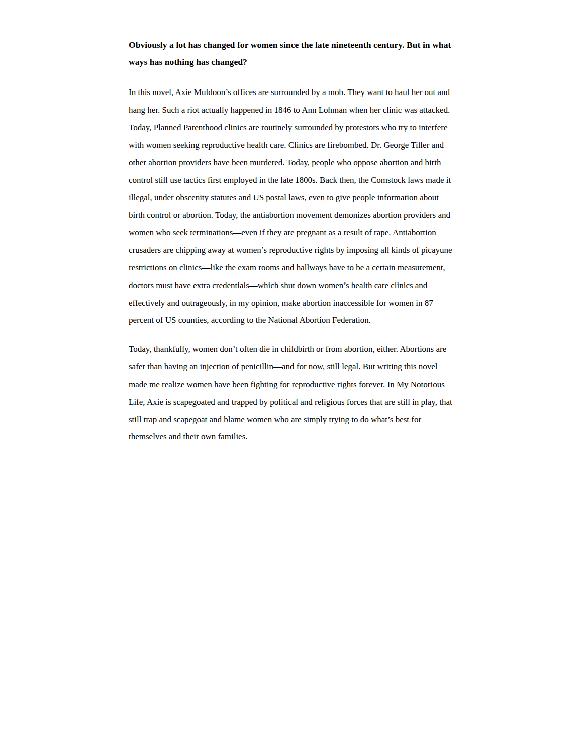Obviously a lot has changed for women since the late nineteenth century. But in what ways has nothing has changed?
In this novel, Axie Muldoon’s offices are surrounded by a mob. They want to haul her out and hang her. Such a riot actually happened in 1846 to Ann Lohman when her clinic was attacked. Today, Planned Parenthood clinics are routinely surrounded by protestors who try to interfere with women seeking reproductive health care. Clinics are firebombed. Dr. George Tiller and other abortion providers have been murdered. Today, people who oppose abortion and birth control still use tactics first employed in the late 1800s. Back then, the Comstock laws made it illegal, under obscenity statutes and US postal laws, even to give people information about birth control or abortion. Today, the antiabortion movement demonizes abortion providers and women who seek terminations—even if they are pregnant as a result of rape. Antiabortion crusaders are chipping away at women’s reproductive rights by imposing all kinds of picayune restrictions on clinics—like the exam rooms and hallways have to be a certain measurement, doctors must have extra credentials—which shut down women’s health care clinics and effectively and outrageously, in my opinion, make abortion inaccessible for women in 87 percent of US counties, according to the National Abortion Federation.
Today, thankfully, women don’t often die in childbirth or from abortion, either. Abortions are safer than having an injection of penicillin—and for now, still legal. But writing this novel made me realize women have been fighting for reproductive rights forever. In My Notorious Life, Axie is scapegoated and trapped by political and religious forces that are still in play, that still trap and scapegoat and blame women who are simply trying to do what’s best for themselves and their own families.